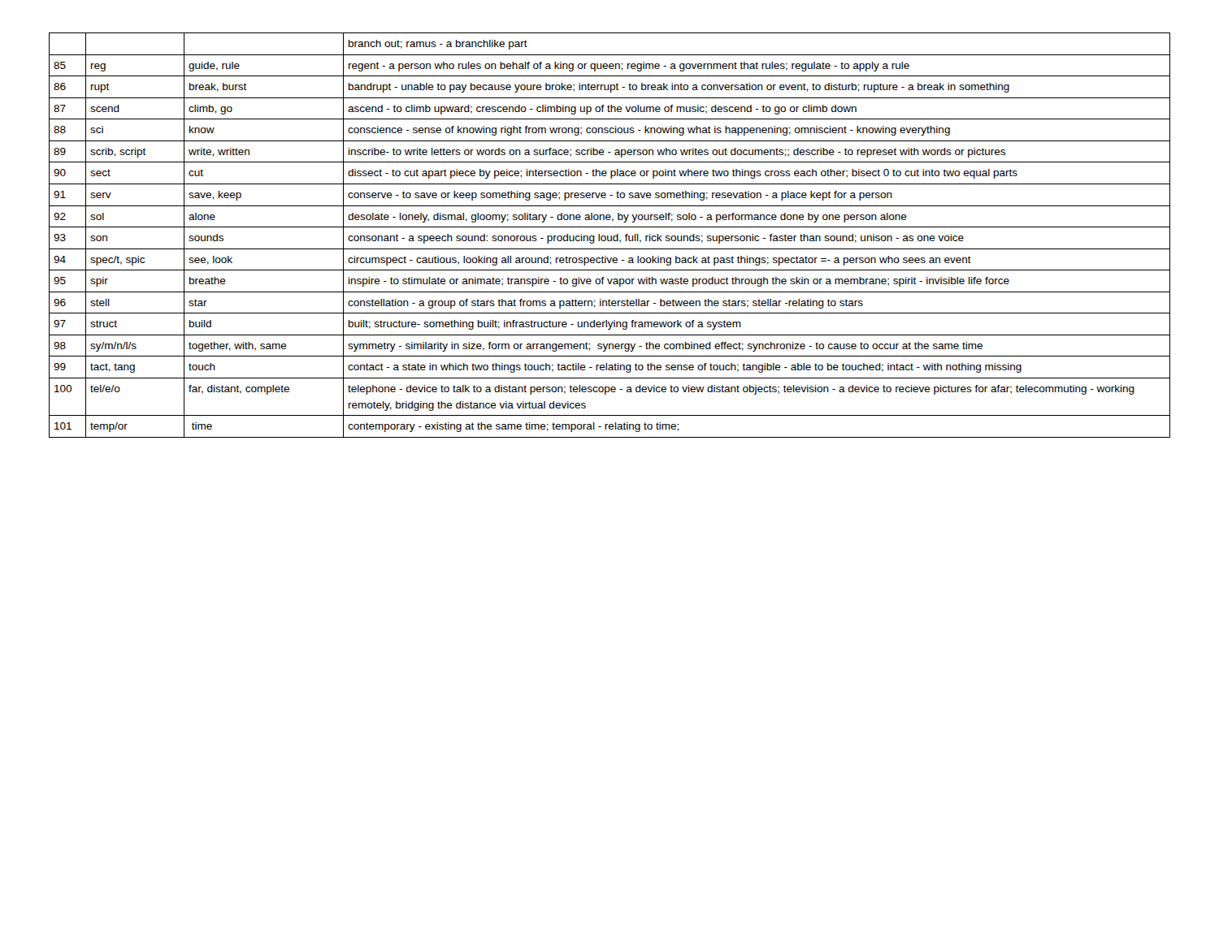| | | | branch out; ramus - a branchlike part |
| 85 | reg | guide, rule | regent - a person who rules on behalf of a king or queen; regime - a government that rules; regulate - to apply a rule |
| 86 | rupt | break, burst | bandrupt - unable to pay because youre broke; interrupt - to break into a conversation or event, to disturb; rupture - a break in something |
| 87 | scend | climb, go | ascend - to climb upward; crescendo - climbing up of the volume of music; descend - to go or climb down |
| 88 | sci | know | conscience - sense of knowing right from wrong; conscious - knowing what is happenening; omniscient - knowing everything |
| 89 | scrib, script | write, written | inscribe- to write letters or words on a surface; scribe - aperson who writes out documents;; describe - to represet with words or pictures |
| 90 | sect | cut | dissect - to cut apart piece by peice; intersection - the place or point where two things cross each other; bisect 0 to cut into two equal parts |
| 91 | serv | save, keep | conserve - to save or keep something sage; preserve - to save something; resevation - a place kept for a person |
| 92 | sol | alone | desolate - lonely, dismal, gloomy; solitary - done alone, by yourself; solo - a performance done by one person alone |
| 93 | son | sounds | consonant - a speech sound: sonorous - producing loud, full, rick sounds; supersonic - faster than sound; unison - as one voice |
| 94 | spec/t, spic | see, look | circumspect - cautious, looking all around; retrospective - a looking back at past things; spectator =- a person who sees an event |
| 95 | spir | breathe | inspire - to stimulate or animate; transpire - to give of vapor with waste product through the skin or a membrane; spirit - invisible life force |
| 96 | stell | star | constellation - a group of stars that froms a pattern; interstellar - between the stars; stellar -relating to stars |
| 97 | struct | build | built; structure- something built; infrastructure - underlying framework of a system |
| 98 | sy/m/n/l/s | together, with, same | symmetry - similarity in size, form or arrangement; synergy - the combined effect; synchronize - to cause to occur at the same time |
| 99 | tact, tang | touch | contact - a state in which two things touch; tactile - relating to the sense of touch; tangible - able to be touched; intact - with nothing missing |
| 100 | tel/e/o | far, distant, complete | telephone - device to talk to a distant person; telescope - a device to view distant objects; television - a device to recieve pictures for afar; telecommuting - working remotely, bridging the distance via virtual devices |
| 101 | temp/or | time | contemporary - existing at the same time; temporal - relating to time; |